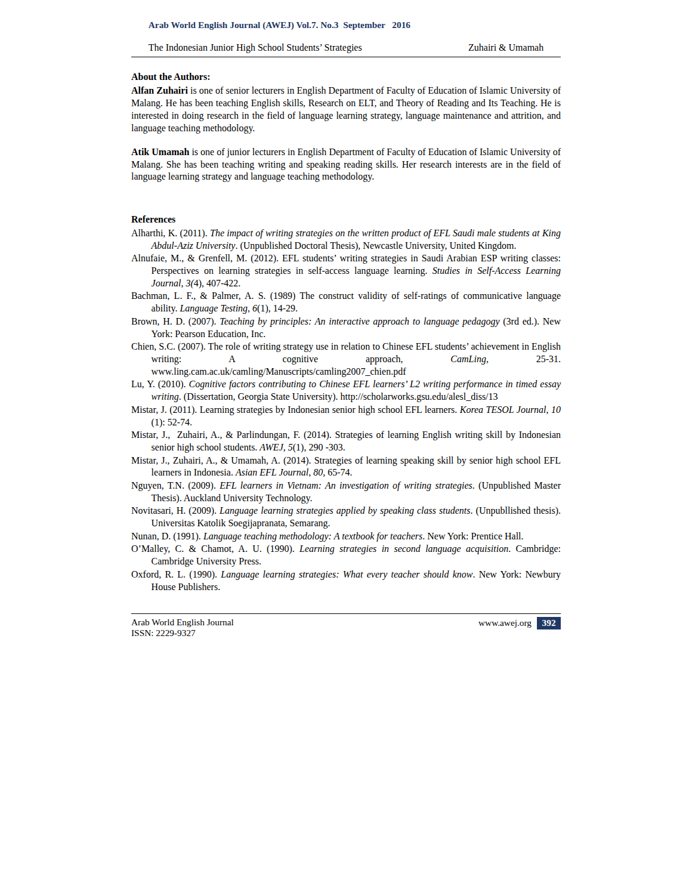Arab World English Journal (AWEJ) Vol.7. No.3 September 2016
The Indonesian Junior High School Students’ Strategies Zuhairi & Umamah
About the Authors:
Alfan Zuhairi is one of senior lecturers in English Department of Faculty of Education of Islamic University of Malang. He has been teaching English skills, Research on ELT, and Theory of Reading and Its Teaching. He is interested in doing research in the field of language learning strategy, language maintenance and attrition, and language teaching methodology.
Atik Umamah is one of junior lecturers in English Department of Faculty of Education of Islamic University of Malang. She has been teaching writing and speaking reading skills. Her research interests are in the field of language learning strategy and language teaching methodology.
References
Alharthi, K. (2011). The impact of writing strategies on the written product of EFL Saudi male students at King Abdul-Aziz University. (Unpublished Doctoral Thesis), Newcastle University, United Kingdom.
Alnufaie, M., & Grenfell, M. (2012). EFL students’ writing strategies in Saudi Arabian ESP writing classes: Perspectives on learning strategies in self-access language learning. Studies in Self-Access Learning Journal, 3(4), 407-422.
Bachman, L. F., & Palmer, A. S. (1989) The construct validity of self-ratings of communicative language ability. Language Testing, 6(1), 14-29.
Brown, H. D. (2007). Teaching by principles: An interactive approach to language pedagogy (3rd ed.). New York: Pearson Education, Inc.
Chien, S.C. (2007). The role of writing strategy use in relation to Chinese EFL students’ achievement in English writing: A cognitive approach, CamLing, 25-31. www.ling.cam.ac.uk/camling/Manuscripts/camling2007_chien.pdf
Lu, Y. (2010). Cognitive factors contributing to Chinese EFL learners’ L2 writing performance in timed essay writing. (Dissertation, Georgia State University). http://scholarworks.gsu.edu/alesl_diss/13
Mistar, J. (2011). Learning strategies by Indonesian senior high school EFL learners. Korea TESOL Journal, 10 (1): 52-74.
Mistar, J., Zuhairi, A., & Parlindungan, F. (2014). Strategies of learning English writing skill by Indonesian senior high school students. AWEJ, 5(1), 290 -303.
Mistar, J., Zuhairi, A., & Umamah, A. (2014). Strategies of learning speaking skill by senior high school EFL learners in Indonesia. Asian EFL Journal, 80, 65-74.
Nguyen, T.N. (2009). EFL learners in Vietnam: An investigation of writing strategies. (Unpublished Master Thesis). Auckland University Technology.
Novitasari, H. (2009). Language learning strategies applied by speaking class students. (Unpubllished thesis). Universitas Katolik Soegijapranata, Semarang.
Nunan, D. (1991). Language teaching methodology: A textbook for teachers. New York: Prentice Hall.
O’Malley, C. & Chamot, A. U. (1990). Learning strategies in second language acquisition. Cambridge: Cambridge University Press.
Oxford, R. L. (1990). Language learning strategies: What every teacher should know. New York: Newbury House Publishers.
Arab World English Journal
ISSN: 2229-9327
www.awej.org 392